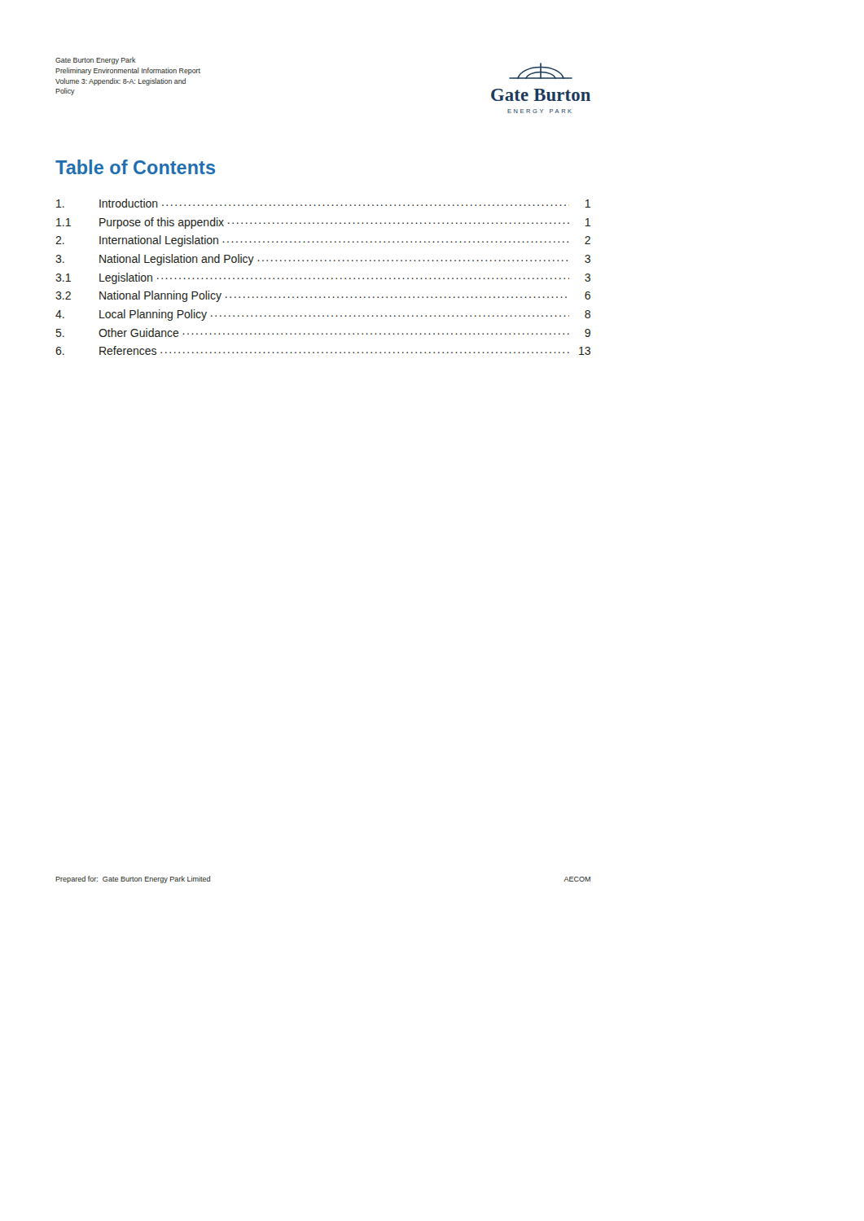Gate Burton Energy Park
Preliminary Environmental Information Report
Volume 3: Appendix: 8-A: Legislation and
Policy
Gate Burton
Energy Park
Table of Contents
1. Introduction ........................................................................................................... 1
1.1 Purpose of this appendix ........................................................................................................... 1
2. International Legislation ........................................................................................................... 2
3. National Legislation and Policy ........................................................................................................... 3
3.1 Legislation ........................................................................................................... 3
3.2 National Planning Policy ........................................................................................................... 6
4. Local Planning Policy ........................................................................................................... 8
5. Other Guidance ........................................................................................................... 9
6. References ........................................................................................................... 13
Prepared for: Gate Burton Energy Park Limited
AECOM